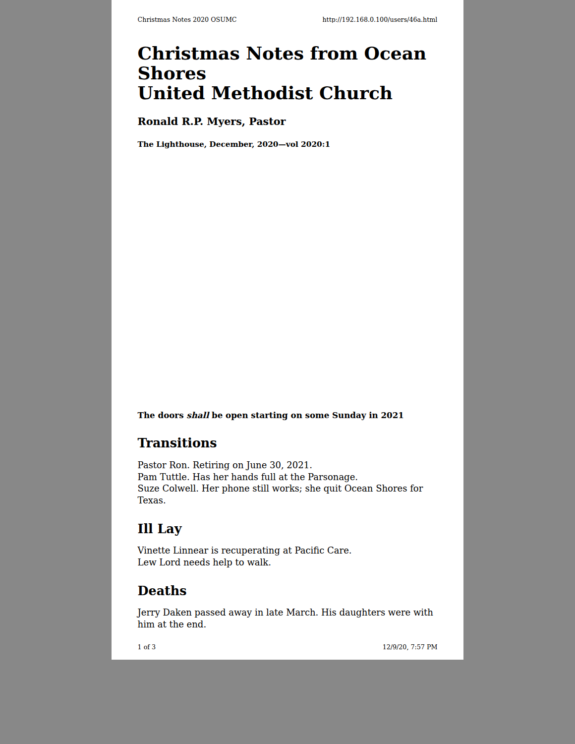Christmas Notes 2020 OSUMC http://192.168.0.100/users/46a.html
Christmas Notes from Ocean Shores
United Methodist Church
Ronald R.P. Myers, Pastor
The Lighthouse, December, 2020—vol 2020:1
The doors shall be open starting on some Sunday in 2021
Transitions
Pastor Ron. Retiring on June 30, 2021.
Pam Tuttle. Has her hands full at the Parsonage.
Suze Colwell. Her phone still works; she quit Ocean Shores for Texas.
Ill Lay
Vinette Linnear is recuperating at Pacific Care.
Lew Lord needs help to walk.
Deaths
Jerry Daken passed away in late March. His daughters were with him at the end.
1 of 3 12/9/20, 7:57 PM